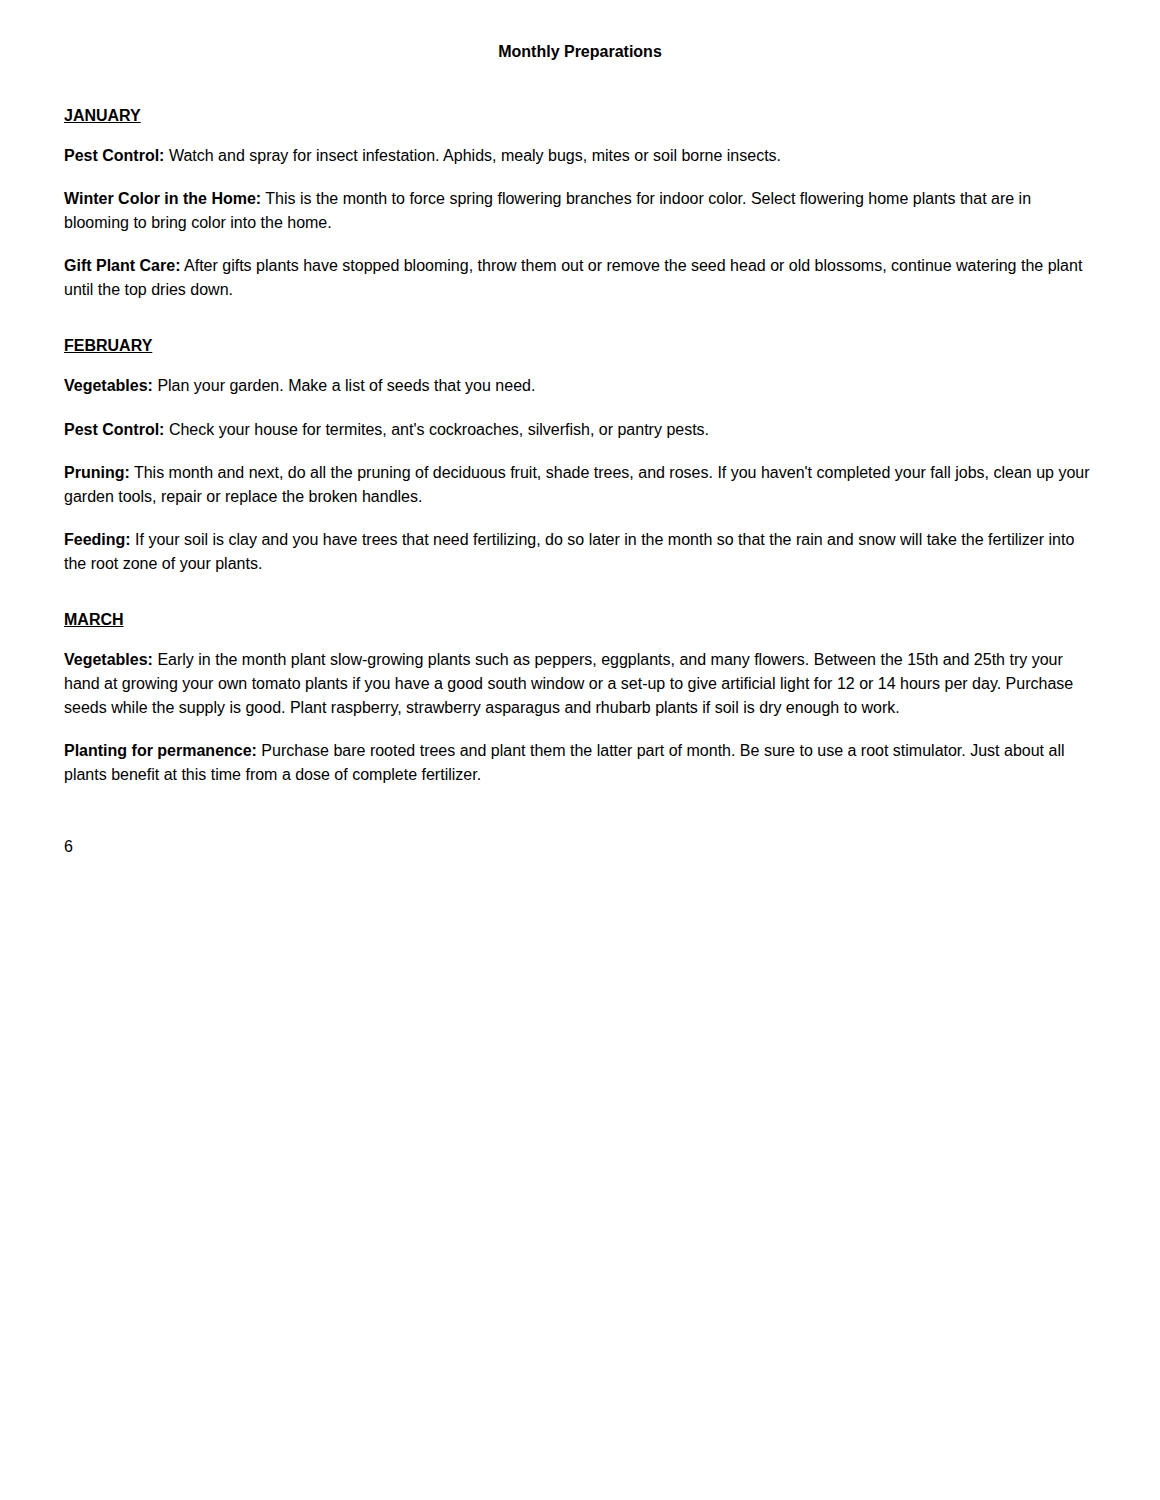Monthly Preparations
JANUARY
Pest Control: Watch and spray for insect infestation. Aphids, mealy bugs, mites or soil borne insects.
Winter Color in the Home: This is the month to force spring flowering branches for indoor color. Select flowering home plants that are in blooming to bring color into the home.
Gift Plant Care: After gifts plants have stopped blooming, throw them out or remove the seed head or old blossoms, continue watering the plant until the top dries down.
FEBRUARY
Vegetables: Plan your garden. Make a list of seeds that you need.
Pest Control: Check your house for termites, ant's cockroaches, silverfish, or pantry pests.
Pruning: This month and next, do all the pruning of deciduous fruit, shade trees, and roses. If you haven't completed your fall jobs, clean up your garden tools, repair or replace the broken handles.
Feeding: If your soil is clay and you have trees that need fertilizing, do so later in the month so that the rain and snow will take the fertilizer into the root zone of your plants.
MARCH
Vegetables: Early in the month plant slow-growing plants such as peppers, eggplants, and many flowers. Between the 15th and 25th try your hand at growing your own tomato plants if you have a good south window or a set-up to give artificial light for 12 or 14 hours per day. Purchase seeds while the supply is good. Plant raspberry, strawberry asparagus and rhubarb plants if soil is dry enough to work.
Planting for permanence: Purchase bare rooted trees and plant them the latter part of month. Be sure to use a root stimulator. Just about all plants benefit at this time from a dose of complete fertilizer.
6